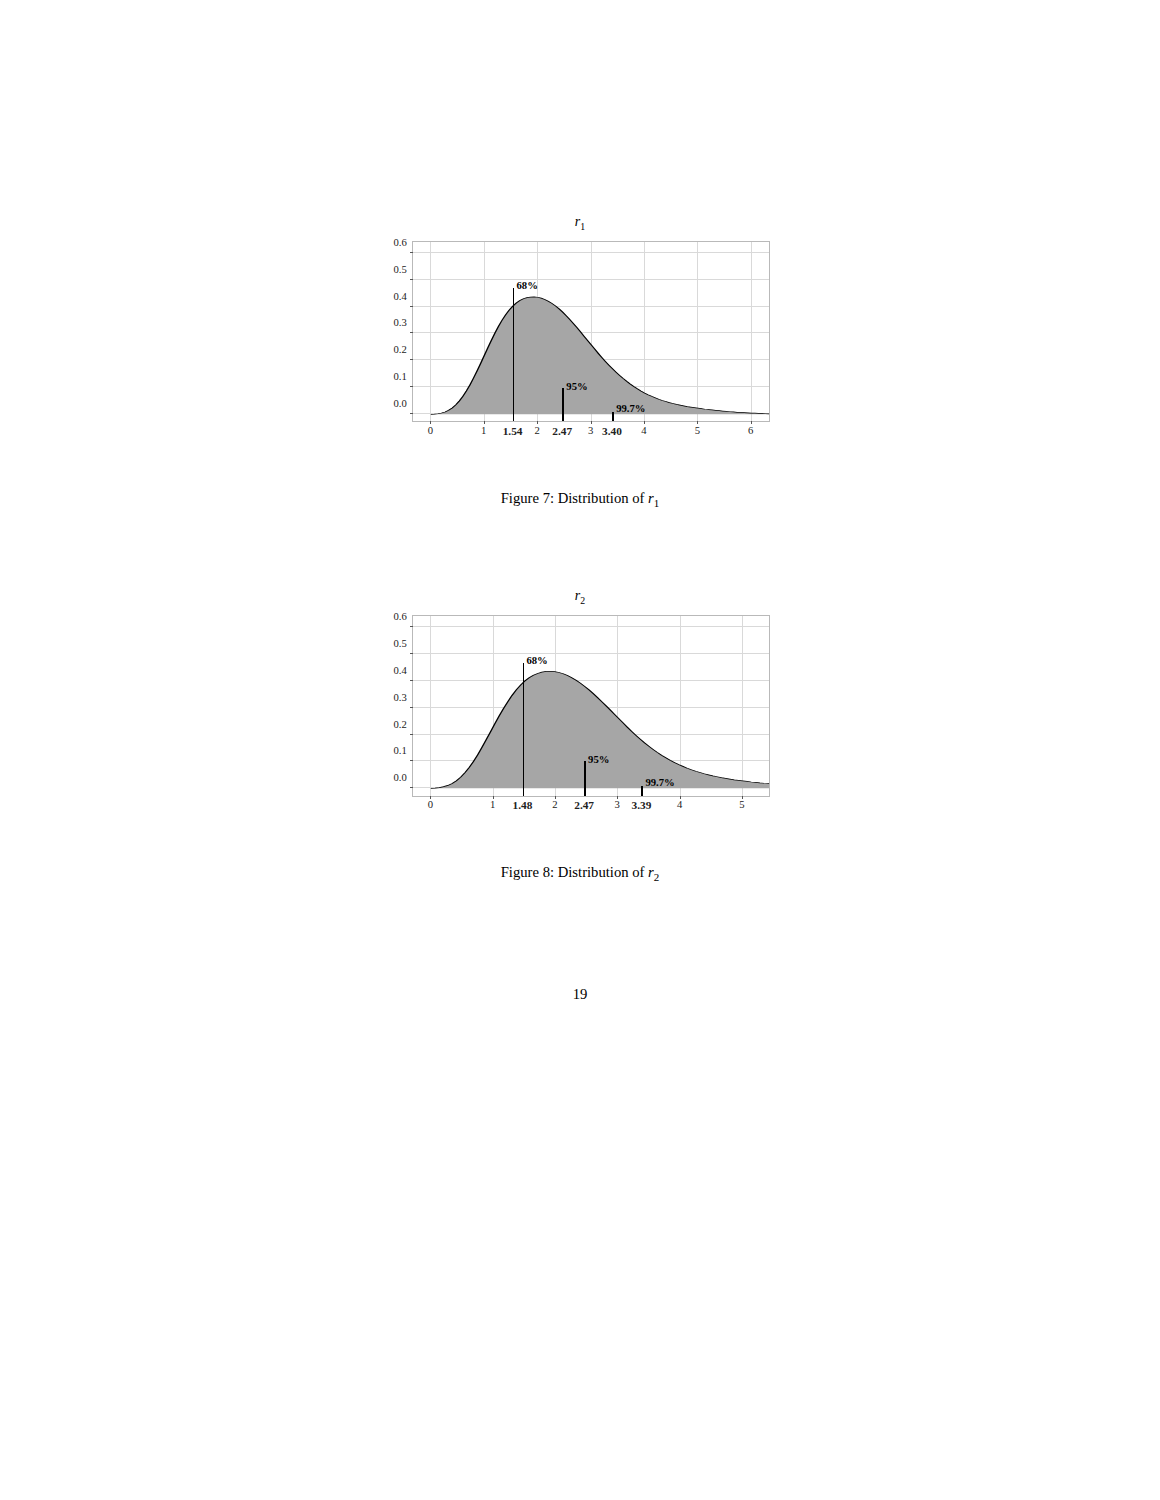r1
0.0
0.1
0.2
0.3
0.4
0.5
0.6
0
1
2
3
4
5
6
1.54
2.47
3.40
68%
95%
99.7%
Figure 7: Distribution of r1
r2
0.0
0.1
0.2
0.3
0.4
0.5
0.6
0
1
2
3
4
5
1.48
2.47
3.39
68%
95%
99.7%
Figure 8: Distribution of r2
19